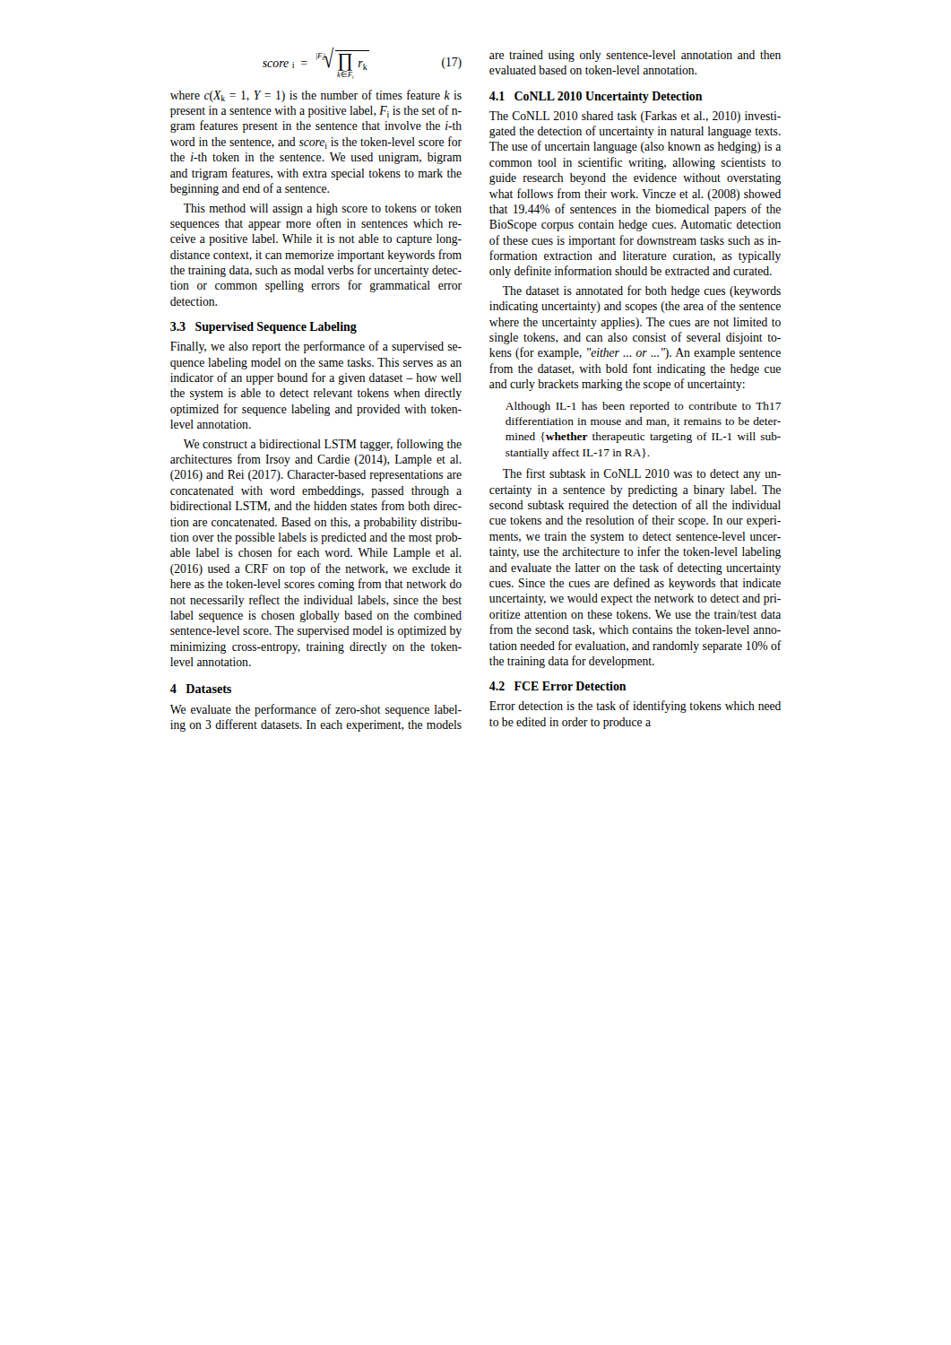score i = |Fi|√ ∏k∈Fi rk (17)
where c(Xk = 1, Y = 1) is the number of times feature k is present in a sentence with a positive label, Fi is the set of n-gram features present in the sentence that involve the i-th word in the sentence, and score i is the token-level score for the i-th token in the sentence. We used unigram, bigram and trigram features, with extra special tokens to mark the beginning and end of a sentence.
This method will assign a high score to tokens or token sequences that appear more often in sentences which receive a positive label. While it is not able to capture long-distance context, it can memorize important keywords from the training data, such as modal verbs for uncertainty detection or common spelling errors for grammatical error detection.
3.3 Supervised Sequence Labeling
Finally, we also report the performance of a supervised sequence labeling model on the same tasks. This serves as an indicator of an upper bound for a given dataset – how well the system is able to detect relevant tokens when directly optimized for sequence labeling and provided with token-level annotation.
We construct a bidirectional LSTM tagger, following the architectures from Irsoy and Cardie (2014), Lample et al. (2016) and Rei (2017). Character-based representations are concatenated with word embeddings, passed through a bidirectional LSTM, and the hidden states from both direction are concatenated. Based on this, a probability distribution over the possible labels is predicted and the most probable label is chosen for each word. While Lample et al. (2016) used a CRF on top of the network, we exclude it here as the token-level scores coming from that network do not necessarily reflect the individual labels, since the best label sequence is chosen globally based on the combined sentence-level score. The supervised model is optimized by minimizing cross-entropy, training directly on the token-level annotation.
4 Datasets
We evaluate the performance of zero-shot sequence labeling on 3 different datasets. In each experiment, the models are trained using only sentence-level annotation and then evaluated based on token-level annotation.
4.1 CoNLL 2010 Uncertainty Detection
The CoNLL 2010 shared task (Farkas et al., 2010) investigated the detection of uncertainty in natural language texts. The use of uncertain language (also known as hedging) is a common tool in scientific writing, allowing scientists to guide research beyond the evidence without overstating what follows from their work. Vincze et al. (2008) showed that 19.44% of sentences in the biomedical papers of the BioScope corpus contain hedge cues. Automatic detection of these cues is important for downstream tasks such as information extraction and literature curation, as typically only definite information should be extracted and curated.
The dataset is annotated for both hedge cues (keywords indicating uncertainty) and scopes (the area of the sentence where the uncertainty applies). The cues are not limited to single tokens, and can also consist of several disjoint tokens (for example, "either ... or ..."). An example sentence from the dataset, with bold font indicating the hedge cue and curly brackets marking the scope of uncertainty:
Although IL-1 has been reported to contribute to Th17 differentiation in mouse and man, it remains to be determined {whether therapeutic targeting of IL-1 will substantially affect IL-17 in RA}.
The first subtask in CoNLL 2010 was to detect any uncertainty in a sentence by predicting a binary label. The second subtask required the detection of all the individual cue tokens and the resolution of their scope. In our experiments, we train the system to detect sentence-level uncertainty, use the architecture to infer the token-level labeling and evaluate the latter on the task of detecting uncertainty cues. Since the cues are defined as keywords that indicate uncertainty, we would expect the network to detect and prioritize attention on these tokens. We use the train/test data from the second task, which contains the token-level annotation needed for evaluation, and randomly separate 10% of the training data for development.
4.2 FCE Error Detection
Error detection is the task of identifying tokens which need to be edited in order to produce a